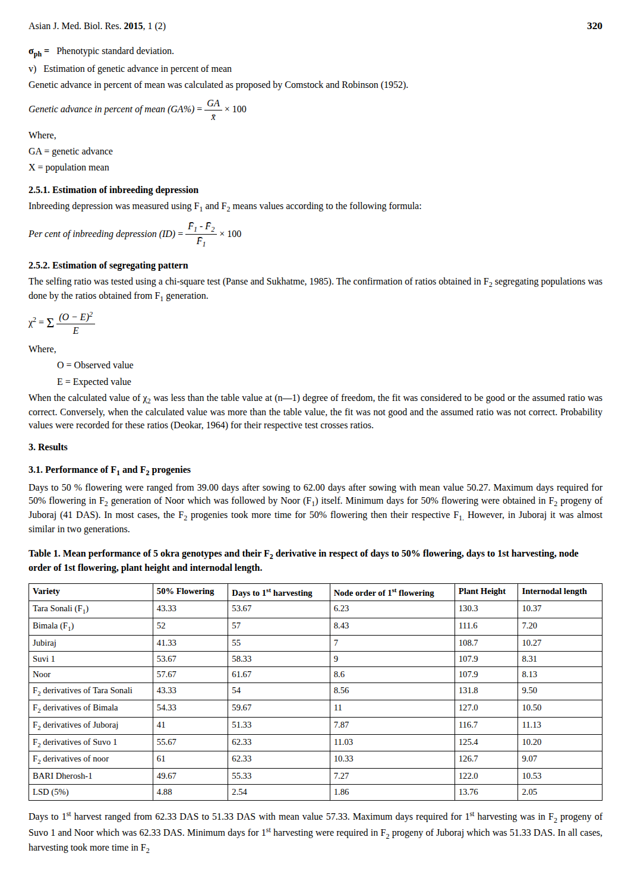Asian J. Med. Biol. Res. 2015, 1 (2)
320
σph = Phenotypic standard deviation.
v) Estimation of genetic advance in percent of mean
Genetic advance in percent of mean was calculated as proposed by Comstock and Robinson (1952).
Genetic advance in percent of mean (GA%) = GA x̄ × 100
Where,
GA = genetic advance
X = population mean
2.5.1. Estimation of inbreeding depression
Inbreeding depression was measured using F1 and F2 means values according to the following formula:
Per cent of inbreeding depression (ID) = F̄1 - F̄2 F̄1 × 100
2.5.2. Estimation of segregating pattern
The selfing ratio was tested using a chi-square test (Panse and Sukhatme, 1985). The confirmation of ratios obtained in F2 segregating populations was done by the ratios obtained from F1 generation.
χ2 = Σ (O − E)2 E
Where,
O = Observed value
E = Expected value
When the calculated value of χ2 was less than the table value at (n—1) degree of freedom, the fit was considered to be good or the assumed ratio was correct. Conversely, when the calculated value was more than the table value, the fit was not good and the assumed ratio was not correct. Probability values were recorded for these ratios (Deokar, 1964) for their respective test crosses ratios.
3. Results
3.1. Performance of F1 and F2 progenies
Days to 50 % flowering were ranged from 39.00 days after sowing to 62.00 days after sowing with mean value 50.27. Maximum days required for 50% flowering in F2 generation of Noor which was followed by Noor (F1) itself. Minimum days for 50% flowering were obtained in F2 progeny of Juboraj (41 DAS). In most cases, the F2 progenies took more time for 50% flowering then their respective F1. However, in Juboraj it was almost similar in two generations.
Table 1. Mean performance of 5 okra genotypes and their F2 derivative in respect of days to 50% flowering, days to 1st harvesting, node order of 1st flowering, plant height and internodal length.
| Variety | 50% Flowering | Days to 1 st harvesting | Node order of 1 st flowering | Plant Height | Internodal length |
| --- | --- | --- | --- | --- | --- |
| Tara Sonali (F 1 ) | 43.33 | 53.67 | 6.23 | 130.3 | 10.37 |
| Bimala (F 1 ) | 52 | 57 | 8.43 | 111.6 | 7.20 |
| Jubiraj | 41.33 | 55 | 7 | 108.7 | 10.27 |
| Suvi 1 | 53.67 | 58.33 | 9 | 107.9 | 8.31 |
| Noor | 57.67 | 61.67 | 8.6 | 107.9 | 8.13 |
| F 2 derivatives of Tara Sonali | 43.33 | 54 | 8.56 | 131.8 | 9.50 |
| F 2 derivatives of Bimala | 54.33 | 59.67 | 11 | 127.0 | 10.50 |
| F 2 derivatives of Juboraj | 41 | 51.33 | 7.87 | 116.7 | 11.13 |
| F 2 derivatives of Suvo 1 | 55.67 | 62.33 | 11.03 | 125.4 | 10.20 |
| F 2 derivatives of noor | 61 | 62.33 | 10.33 | 126.7 | 9.07 |
| BARI Dherosh-1 | 49.67 | 55.33 | 7.27 | 122.0 | 10.53 |
| LSD (5%) | 4.88 | 2.54 | 1.86 | 13.76 | 2.05 |
Days to 1st harvest ranged from 62.33 DAS to 51.33 DAS with mean value 57.33. Maximum days required for 1st harvesting was in F2 progeny of Suvo 1 and Noor which was 62.33 DAS. Minimum days for 1st harvesting were required in F2 progeny of Juboraj which was 51.33 DAS. In all cases, harvesting took more time in F2